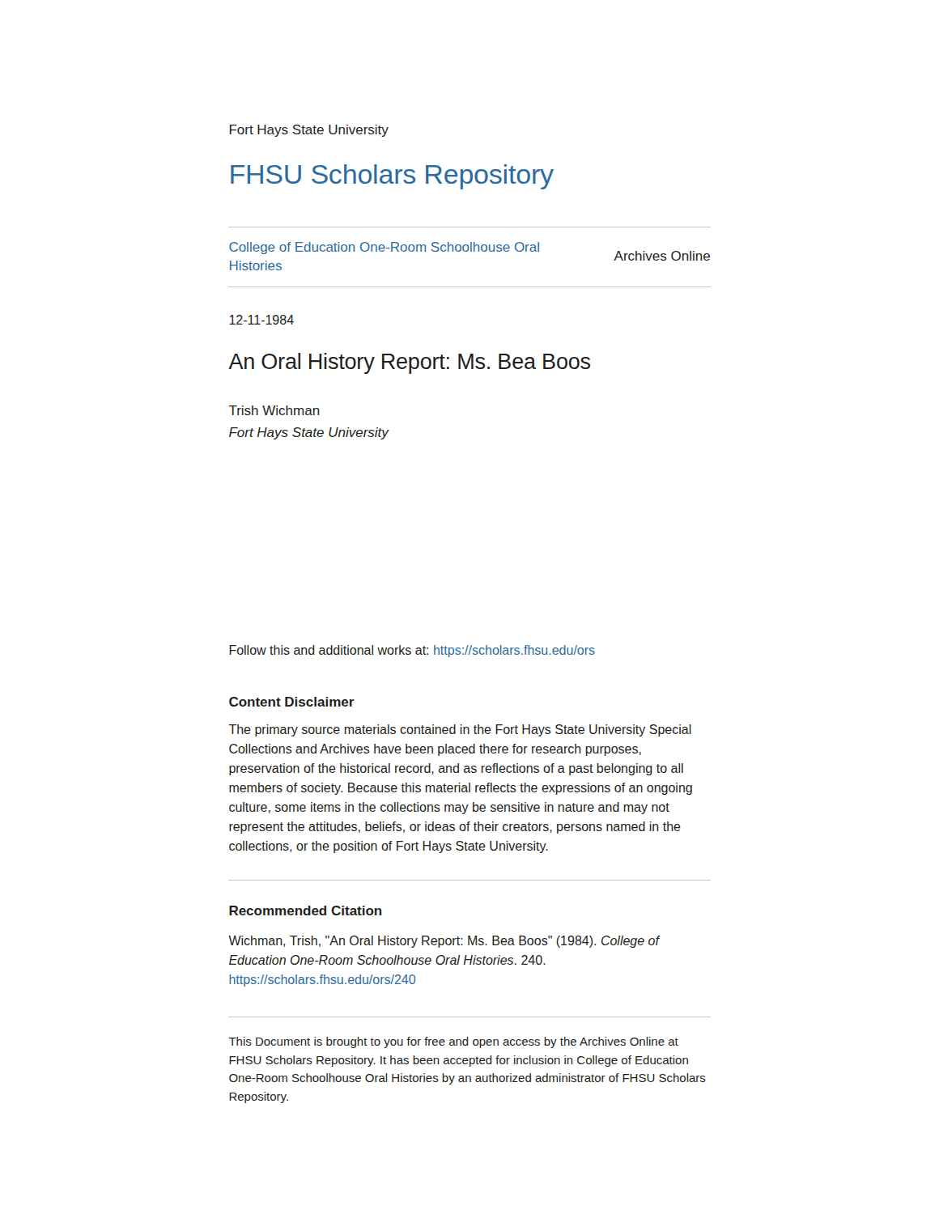Fort Hays State University
FHSU Scholars Repository
College of Education One-Room Schoolhouse Oral Histories
Archives Online
12-11-1984
An Oral History Report: Ms. Bea Boos
Trish Wichman
Fort Hays State University
Follow this and additional works at: https://scholars.fhsu.edu/ors
Content Disclaimer
The primary source materials contained in the Fort Hays State University Special Collections and Archives have been placed there for research purposes, preservation of the historical record, and as reflections of a past belonging to all members of society. Because this material reflects the expressions of an ongoing culture, some items in the collections may be sensitive in nature and may not represent the attitudes, beliefs, or ideas of their creators, persons named in the collections, or the position of Fort Hays State University.
Recommended Citation
Wichman, Trish, "An Oral History Report: Ms. Bea Boos" (1984). College of Education One-Room Schoolhouse Oral Histories. 240.
https://scholars.fhsu.edu/ors/240
This Document is brought to you for free and open access by the Archives Online at FHSU Scholars Repository. It has been accepted for inclusion in College of Education One-Room Schoolhouse Oral Histories by an authorized administrator of FHSU Scholars Repository.